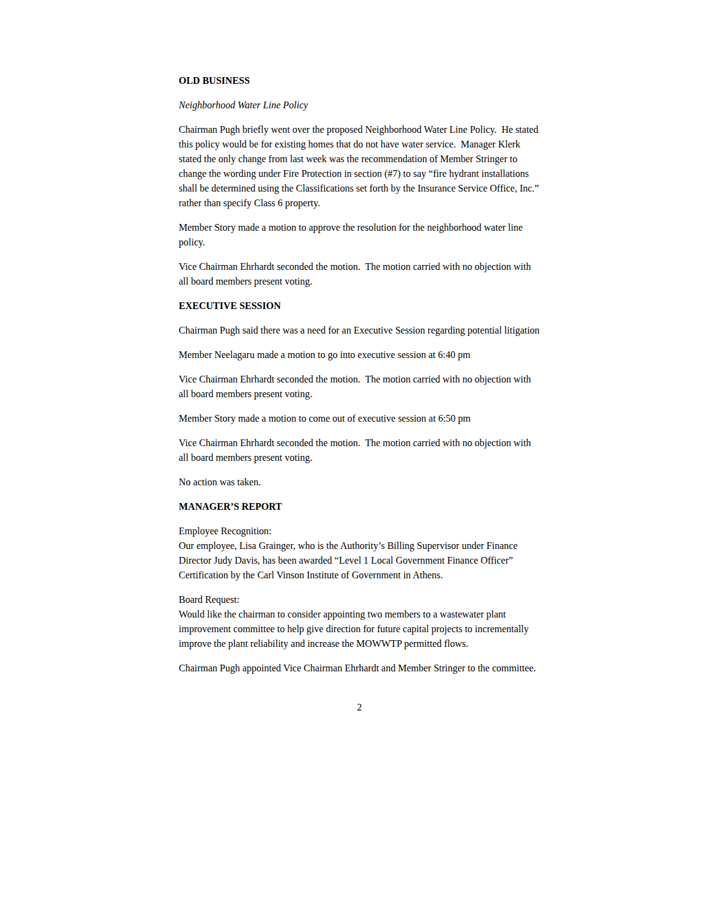Old Business
Neighborhood Water Line Policy
Chairman Pugh briefly went over the proposed Neighborhood Water Line Policy. He stated this policy would be for existing homes that do not have water service. Manager Klerk stated the only change from last week was the recommendation of Member Stringer to change the wording under Fire Protection in section (#7) to say “fire hydrant installations shall be determined using the Classifications set forth by the Insurance Service Office, Inc.” rather than specify Class 6 property.
Member Story made a motion to approve the resolution for the neighborhood water line policy.
Vice Chairman Ehrhardt seconded the motion. The motion carried with no objection with all board members present voting.
Executive Session
Chairman Pugh said there was a need for an Executive Session regarding potential litigation
Member Neelagaru made a motion to go into executive session at 6:40 pm
Vice Chairman Ehrhardt seconded the motion. The motion carried with no objection with all board members present voting.
Member Story made a motion to come out of executive session at 6:50 pm
Vice Chairman Ehrhardt seconded the motion. The motion carried with no objection with all board members present voting.
No action was taken.
Manager’s Report
Employee Recognition:
Our employee, Lisa Grainger, who is the Authority’s Billing Supervisor under Finance Director Judy Davis, has been awarded “Level 1 Local Government Finance Officer” Certification by the Carl Vinson Institute of Government in Athens.
Board Request:
Would like the chairman to consider appointing two members to a wastewater plant improvement committee to help give direction for future capital projects to incrementally improve the plant reliability and increase the MOWWTP permitted flows.
Chairman Pugh appointed Vice Chairman Ehrhardt and Member Stringer to the committee.
2